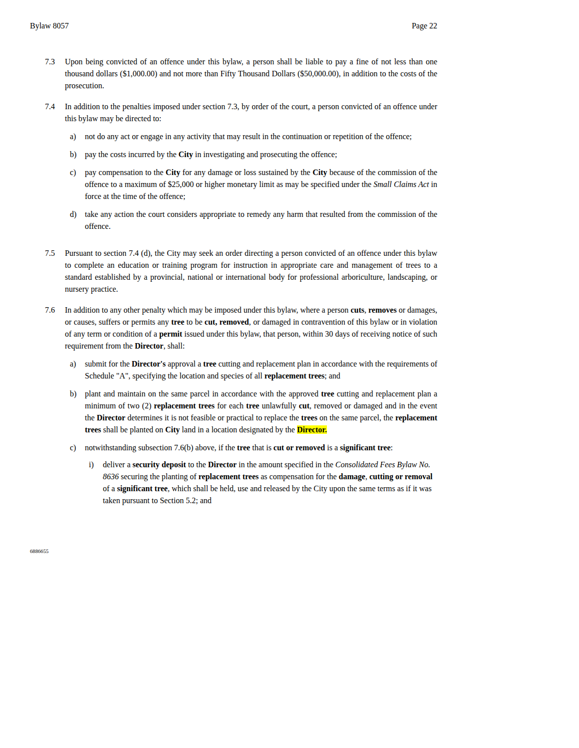Bylaw 8057 Page 22
7.3
Upon being convicted of an offence under this bylaw, a person shall be liable to pay a fine of not less than one thousand dollars ($1,000.00) and not more than Fifty Thousand Dollars ($50,000.00), in addition to the costs of the prosecution.
7.4
In addition to the penalties imposed under section 7.3, by order of the court, a person convicted of an offence under this bylaw may be directed to:
a) not do any act or engage in any activity that may result in the continuation or repetition of the offence;
b) pay the costs incurred by the City in investigating and prosecuting the offence;
c) pay compensation to the City for any damage or loss sustained by the City because of the commission of the offence to a maximum of $25,000 or higher monetary limit as may be specified under the Small Claims Act in force at the time of the offence;
d) take any action the court considers appropriate to remedy any harm that resulted from the commission of the offence.
7.5
Pursuant to section 7.4 (d), the City may seek an order directing a person convicted of an offence under this bylaw to complete an education or training program for instruction in appropriate care and management of trees to a standard established by a provincial, national or international body for professional arboriculture, landscaping, or nursery practice.
7.6
In addition to any other penalty which may be imposed under this bylaw, where a person cuts, removes or damages, or causes, suffers or permits any tree to be cut, removed, or damaged in contravention of this bylaw or in violation of any term or condition of a permit issued under this bylaw, that person, within 30 days of receiving notice of such requirement from the Director, shall:
a) submit for the Director's approval a tree cutting and replacement plan in accordance with the requirements of Schedule "A", specifying the location and species of all replacement trees; and
b) plant and maintain on the same parcel in accordance with the approved tree cutting and replacement plan a minimum of two (2) replacement trees for each tree unlawfully cut, removed or damaged and in the event the Director determines it is not feasible or practical to replace the trees on the same parcel, the replacement trees shall be planted on City land in a location designated by the Director.
c) notwithstanding subsection 7.6(b) above, if the tree that is cut or removed is a significant tree:
i) deliver a security deposit to the Director in the amount specified in the Consolidated Fees Bylaw No. 8636 securing the planting of replacement trees as compensation for the damage, cutting or removal of a significant tree, which shall be held, use and released by the City upon the same terms as if it was taken pursuant to Section 5.2; and
6886655